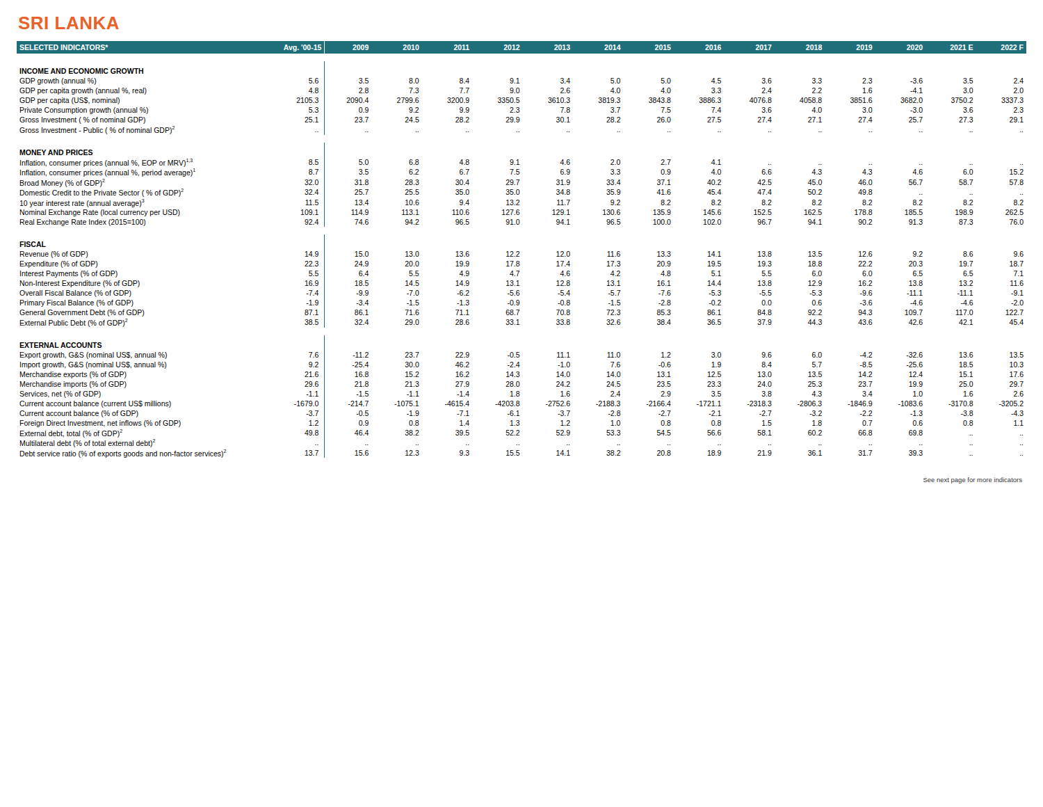SRI LANKA
| SELECTED INDICATORS* | Avg. '00-15 | 2009 | 2010 | 2011 | 2012 | 2013 | 2014 | 2015 | 2016 | 2017 | 2018 | 2019 | 2020 | 2021 E | 2022 F |
| --- | --- | --- | --- | --- | --- | --- | --- | --- | --- | --- | --- | --- | --- | --- | --- |
| INCOME AND ECONOMIC GROWTH | | | | | | | | | | | | | | | |
| GDP growth (annual %) | 5.6 | 3.5 | 8.0 | 8.4 | 9.1 | 3.4 | 5.0 | 5.0 | 4.5 | 3.6 | 3.3 | 2.3 | -3.6 | 3.5 | 2.4 |
| GDP per capita growth (annual %, real) | 4.8 | 2.8 | 7.3 | 7.7 | 9.0 | 2.6 | 4.0 | 4.0 | 3.3 | 2.4 | 2.2 | 1.6 | -4.1 | 3.0 | 2.0 |
| GDP per capita (US$, nominal) | 2105.3 | 2090.4 | 2799.6 | 3200.9 | 3350.5 | 3610.3 | 3819.3 | 3843.8 | 3886.3 | 4076.8 | 4058.8 | 3851.6 | 3682.0 | 3750.2 | 3337.3 |
| Private Consumption growth (annual %) | 5.3 | 0.9 | 9.2 | 9.9 | 2.3 | 7.8 | 3.7 | 7.5 | 7.4 | 3.6 | 4.0 | 3.0 | -3.0 | 3.6 | 2.3 |
| Gross Investment ( % of nominal GDP) | 25.1 | 23.7 | 24.5 | 28.2 | 29.9 | 30.1 | 28.2 | 26.0 | 27.5 | 27.4 | 27.1 | 27.4 | 25.7 | 27.3 | 29.1 |
| Gross Investment - Public ( % of nominal GDP) 2 | .. | .. | .. | .. | .. | .. | .. | .. | .. | .. | .. | .. | .. | .. | .. |
| MONEY AND PRICES | | | | | | | | | | | | | | | |
| Inflation, consumer prices (annual %, EOP or MRV) 1,3 | 8.5 | 5.0 | 6.8 | 4.8 | 9.1 | 4.6 | 2.0 | 2.7 | 4.1 | .. | .. | .. | .. | .. | .. |
| Inflation, consumer prices (annual %, period average) 1 | 8.7 | 3.5 | 6.2 | 6.7 | 7.5 | 6.9 | 3.3 | 0.9 | 4.0 | 6.6 | 4.3 | 4.3 | 4.6 | 6.0 | 15.2 |
| Broad Money (% of GDP) 2 | 32.0 | 31.8 | 28.3 | 30.4 | 29.7 | 31.9 | 33.4 | 37.1 | 40.2 | 42.5 | 45.0 | 46.0 | 56.7 | 58.7 | 57.8 |
| Domestic Credit to the Private Sector ( % of GDP) 2 | 32.4 | 25.7 | 25.5 | 35.0 | 35.0 | 34.8 | 35.9 | 41.6 | 45.4 | 47.4 | 50.2 | 49.8 | .. | .. | .. |
| 10 year interest rate (annual average) 3 | 11.5 | 13.4 | 10.6 | 9.4 | 13.2 | 11.7 | 9.2 | 8.2 | 8.2 | 8.2 | 8.2 | 8.2 | 8.2 | 8.2 | 8.2 |
| Nominal Exchange Rate (local currency per USD) | 109.1 | 114.9 | 113.1 | 110.6 | 127.6 | 129.1 | 130.6 | 135.9 | 145.6 | 152.5 | 162.5 | 178.8 | 185.5 | 198.9 | 262.5 |
| Real Exchange Rate Index (2015=100) | 92.4 | 74.6 | 94.2 | 96.5 | 91.0 | 94.1 | 96.5 | 100.0 | 102.0 | 96.7 | 94.1 | 90.2 | 91.3 | 87.3 | 76.0 |
| FISCAL | | | | | | | | | | | | | | | |
| Revenue (% of GDP) | 14.9 | 15.0 | 13.0 | 13.6 | 12.2 | 12.0 | 11.6 | 13.3 | 14.1 | 13.8 | 13.5 | 12.6 | 9.2 | 8.6 | 9.6 |
| Expenditure (% of GDP) | 22.3 | 24.9 | 20.0 | 19.9 | 17.8 | 17.4 | 17.3 | 20.9 | 19.5 | 19.3 | 18.8 | 22.2 | 20.3 | 19.7 | 18.7 |
| Interest Payments (% of GDP) | 5.5 | 6.4 | 5.5 | 4.9 | 4.7 | 4.6 | 4.2 | 4.8 | 5.1 | 5.5 | 6.0 | 6.0 | 6.5 | 6.5 | 7.1 |
| Non-Interest Expenditure (% of GDP) | 16.9 | 18.5 | 14.5 | 14.9 | 13.1 | 12.8 | 13.1 | 16.1 | 14.4 | 13.8 | 12.9 | 16.2 | 13.8 | 13.2 | 11.6 |
| Overall Fiscal Balance (% of GDP) | -7.4 | -9.9 | -7.0 | -6.2 | -5.6 | -5.4 | -5.7 | -7.6 | -5.3 | -5.5 | -5.3 | -9.6 | -11.1 | -11.1 | -9.1 |
| Primary Fiscal Balance (% of GDP) | -1.9 | -3.4 | -1.5 | -1.3 | -0.9 | -0.8 | -1.5 | -2.8 | -0.2 | 0.0 | 0.6 | -3.6 | -4.6 | -4.6 | -2.0 |
| General Government Debt (% of GDP) | 87.1 | 86.1 | 71.6 | 71.1 | 68.7 | 70.8 | 72.3 | 85.3 | 86.1 | 84.8 | 92.2 | 94.3 | 109.7 | 117.0 | 122.7 |
| External Public Debt (% of GDP) 2 | 38.5 | 32.4 | 29.0 | 28.6 | 33.1 | 33.8 | 32.6 | 38.4 | 36.5 | 37.9 | 44.3 | 43.6 | 42.6 | 42.1 | 45.4 |
| EXTERNAL ACCOUNTS | | | | | | | | | | | | | | | |
| Export growth, G&S (nominal US$, annual %) | 7.6 | -11.2 | 23.7 | 22.9 | -0.5 | 11.1 | 11.0 | 1.2 | 3.0 | 9.6 | 6.0 | -4.2 | -32.6 | 13.6 | 13.5 |
| Import growth, G&S (nominal US$, annual %) | 9.2 | -25.4 | 30.0 | 46.2 | -2.4 | -1.0 | 7.6 | -0.6 | 1.9 | 8.4 | 5.7 | -8.5 | -25.6 | 18.5 | 10.3 |
| Merchandise exports (% of GDP) | 21.6 | 16.8 | 15.2 | 16.2 | 14.3 | 14.0 | 14.0 | 13.1 | 12.5 | 13.0 | 13.5 | 14.2 | 12.4 | 15.1 | 17.6 |
| Merchandise imports (% of GDP) | 29.6 | 21.8 | 21.3 | 27.9 | 28.0 | 24.2 | 24.5 | 23.5 | 23.3 | 24.0 | 25.3 | 23.7 | 19.9 | 25.0 | 29.7 |
| Services, net (% of GDP) | -1.1 | -1.5 | -1.1 | -1.4 | 1.8 | 1.6 | 2.4 | 2.9 | 3.5 | 3.8 | 4.3 | 3.4 | 1.0 | 1.6 | 2.6 |
| Current account balance (current US$ millions) | -1679.0 | -214.7 | -1075.1 | -4615.4 | -4203.8 | -2752.6 | -2188.3 | -2166.4 | -1721.1 | -2318.3 | -2806.3 | -1846.9 | -1083.6 | -3170.8 | -3205.2 |
| Current account balance (% of GDP) | -3.7 | -0.5 | -1.9 | -7.1 | -6.1 | -3.7 | -2.8 | -2.7 | -2.1 | -2.7 | -3.2 | -2.2 | -1.3 | -3.8 | -4.3 |
| Foreign Direct Investment, net inflows (% of GDP) | 1.2 | 0.9 | 0.8 | 1.4 | 1.3 | 1.2 | 1.0 | 0.8 | 0.8 | 1.5 | 1.8 | 0.7 | 0.6 | 0.8 | 1.1 |
| External debt, total (% of GDP) 2 | 49.8 | 46.4 | 38.2 | 39.5 | 52.2 | 52.9 | 53.3 | 54.5 | 56.6 | 58.1 | 60.2 | 66.8 | 69.8 | .. | .. |
| Multilateral debt (% of total external debt) 2 | .. | .. | .. | .. | .. | .. | .. | .. | .. | .. | .. | .. | .. | .. | .. |
| Debt service ratio (% of exports goods and non-factor services) 2 | 13.7 | 15.6 | 12.3 | 9.3 | 15.5 | 14.1 | 38.2 | 20.8 | 18.9 | 21.9 | 36.1 | 31.7 | 39.3 | .. | .. |
See next page for more indicators